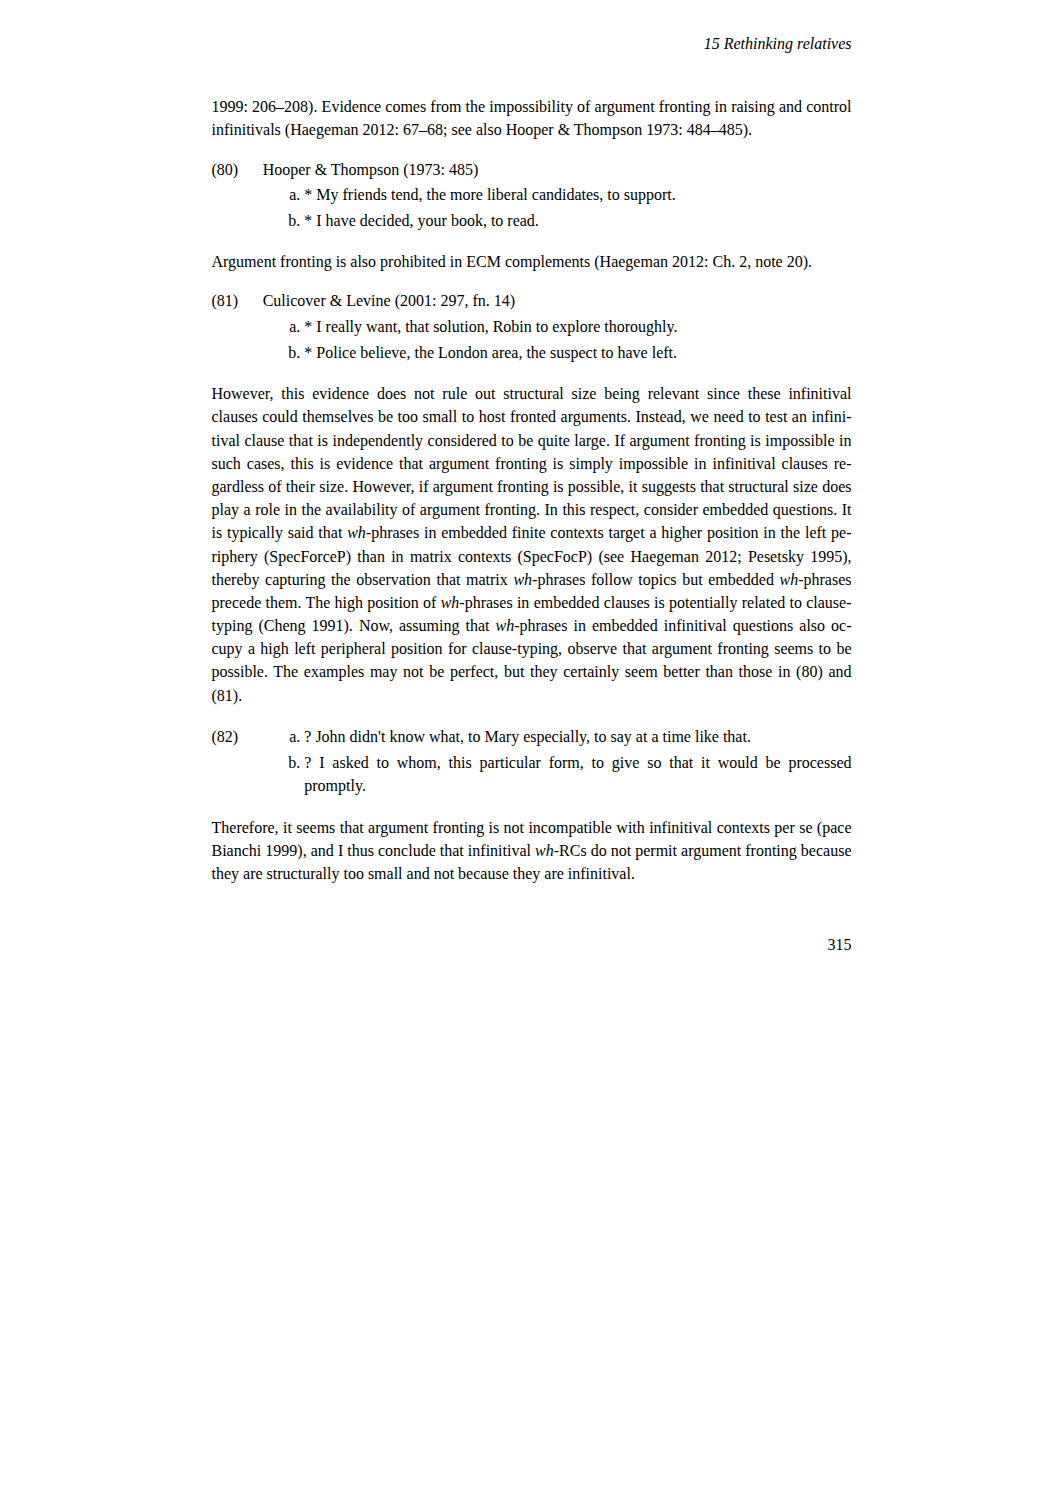15 Rethinking relatives
1999: 206–208). Evidence comes from the impossibility of argument fronting in raising and control infinitivals (Haegeman 2012: 67–68; see also Hooper & Thompson 1973: 484–485).
(80) Hooper & Thompson (1973: 485)
* My friends tend, the more liberal candidates, to support.
* I have decided, your book, to read.
Argument fronting is also prohibited in ECM complements (Haegeman 2012: Ch. 2, note 20).
(81) Culicover & Levine (2001: 297, fn. 14)
* I really want, that solution, Robin to explore thoroughly.
* Police believe, the London area, the suspect to have left.
However, this evidence does not rule out structural size being relevant since these infinitival clauses could themselves be too small to host fronted arguments. Instead, we need to test an infinitival clause that is independently considered to be quite large. If argument fronting is impossible in such cases, this is evidence that argument fronting is simply impossible in infinitival clauses regardless of their size. However, if argument fronting is possible, it suggests that structural size does play a role in the availability of argument fronting. In this respect, consider embedded questions. It is typically said that wh-phrases in embedded finite contexts target a higher position in the left periphery (SpecForceP) than in matrix contexts (SpecFocP) (see Haegeman 2012; Pesetsky 1995), thereby capturing the observation that matrix wh-phrases follow topics but embedded wh-phrases precede them. The high position of wh-phrases in embedded clauses is potentially related to clause-typing (Cheng 1991). Now, assuming that wh-phrases in embedded infinitival questions also occupy a high left peripheral position for clause-typing, observe that argument fronting seems to be possible. The examples may not be perfect, but they certainly seem better than those in (80) and (81).
(82)
? John didn't know what, to Mary especially, to say at a time like that.
? I asked to whom, this particular form, to give so that it would be processed promptly.
Therefore, it seems that argument fronting is not incompatible with infinitival contexts per se (pace Bianchi 1999), and I thus conclude that infinitival wh-RCs do not permit argument fronting because they are structurally too small and not because they are infinitival.
315